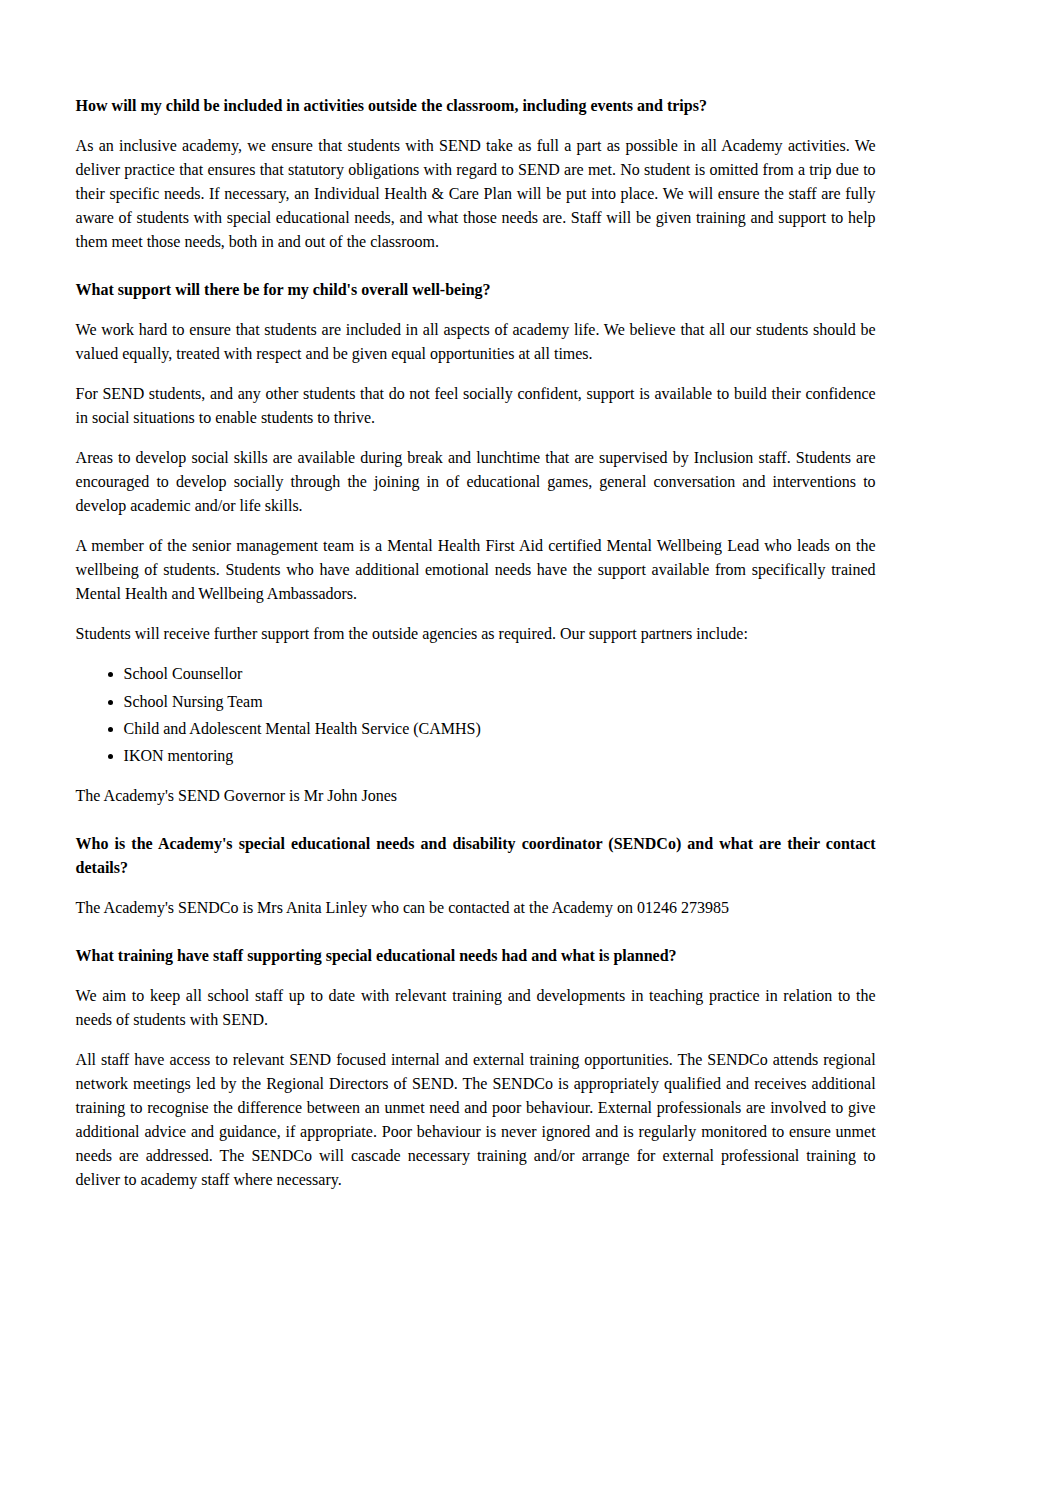How will my child be included in activities outside the classroom, including events and trips?
As an inclusive academy, we ensure that students with SEND take as full a part as possible in all Academy activities. We deliver practice that ensures that statutory obligations with regard to SEND are met. No student is omitted from a trip due to their specific needs. If necessary, an Individual Health & Care Plan will be put into place. We will ensure the staff are fully aware of students with special educational needs, and what those needs are. Staff will be given training and support to help them meet those needs, both in and out of the classroom.
What support will there be for my child's overall well-being?
We work hard to ensure that students are included in all aspects of academy life. We believe that all our students should be valued equally, treated with respect and be given equal opportunities at all times.
For SEND students, and any other students that do not feel socially confident, support is available to build their confidence in social situations to enable students to thrive.
Areas to develop social skills are available during break and lunchtime that are supervised by Inclusion staff. Students are encouraged to develop socially through the joining in of educational games, general conversation and interventions to develop academic and/or life skills.
A member of the senior management team is a Mental Health First Aid certified Mental Wellbeing Lead who leads on the wellbeing of students. Students who have additional emotional needs have the support available from specifically trained Mental Health and Wellbeing Ambassadors.
Students will receive further support from the outside agencies as required. Our support partners include:
School Counsellor
School Nursing Team
Child and Adolescent Mental Health Service (CAMHS)
IKON mentoring
The Academy's SEND Governor is Mr John Jones
Who is the Academy's special educational needs and disability coordinator (SENDCo) and what are their contact details?
The Academy's SENDCo is Mrs Anita Linley who can be contacted at the Academy on 01246 273985
What training have staff supporting special educational needs had and what is planned?
We aim to keep all school staff up to date with relevant training and developments in teaching practice in relation to the needs of students with SEND.
All staff have access to relevant SEND focused internal and external training opportunities. The SENDCo attends regional network meetings led by the Regional Directors of SEND. The SENDCo is appropriately qualified and receives additional training to recognise the difference between an unmet need and poor behaviour. External professionals are involved to give additional advice and guidance, if appropriate. Poor behaviour is never ignored and is regularly monitored to ensure unmet needs are addressed. The SENDCo will cascade necessary training and/or arrange for external professional training to deliver to academy staff where necessary.